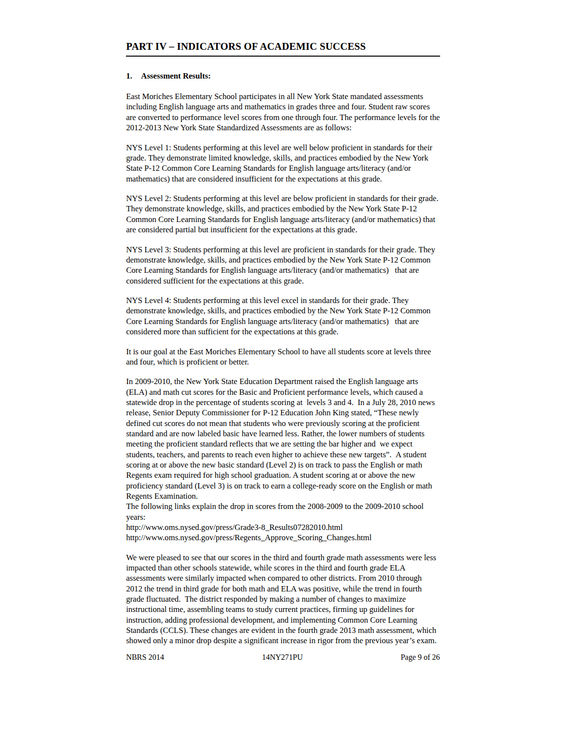PART IV – INDICATORS OF ACADEMIC SUCCESS
1. Assessment Results:
East Moriches Elementary School participates in all New York State mandated assessments including English language arts and mathematics in grades three and four. Student raw scores are converted to performance level scores from one through four. The performance levels for the 2012-2013 New York State Standardized Assessments are as follows:
NYS Level 1: Students performing at this level are well below proficient in standards for their grade. They demonstrate limited knowledge, skills, and practices embodied by the New York State P-12 Common Core Learning Standards for English language arts/literacy (and/or mathematics) that are considered insufficient for the expectations at this grade.
NYS Level 2: Students performing at this level are below proficient in standards for their grade. They demonstrate knowledge, skills, and practices embodied by the New York State P-12 Common Core Learning Standards for English language arts/literacy (and/or mathematics) that are considered partial but insufficient for the expectations at this grade.
NYS Level 3: Students performing at this level are proficient in standards for their grade. They demonstrate knowledge, skills, and practices embodied by the New York State P-12 Common Core Learning Standards for English language arts/literacy (and/or mathematics) that are considered sufficient for the expectations at this grade.
NYS Level 4: Students performing at this level excel in standards for their grade. They demonstrate knowledge, skills, and practices embodied by the New York State P-12 Common Core Learning Standards for English language arts/literacy (and/or mathematics) that are considered more than sufficient for the expectations at this grade.
It is our goal at the East Moriches Elementary School to have all students score at levels three and four, which is proficient or better.
In 2009-2010, the New York State Education Department raised the English language arts (ELA) and math cut scores for the Basic and Proficient performance levels, which caused a statewide drop in the percentage of students scoring at levels 3 and 4. In a July 28, 2010 news release, Senior Deputy Commissioner for P-12 Education John King stated, “These newly defined cut scores do not mean that students who were previously scoring at the proficient standard and are now labeled basic have learned less. Rather, the lower numbers of students meeting the proficient standard reflects that we are setting the bar higher and we expect students, teachers, and parents to reach even higher to achieve these new targets”. A student scoring at or above the new basic standard (Level 2) is on track to pass the English or math Regents exam required for high school graduation. A student scoring at or above the new proficiency standard (Level 3) is on track to earn a college-ready score on the English or math Regents Examination.
The following links explain the drop in scores from the 2008-2009 to the 2009-2010 school years:
http://www.oms.nysed.gov/press/Grade3-8_Results07282010.html
http://www.oms.nysed.gov/press/Regents_Approve_Scoring_Changes.html
We were pleased to see that our scores in the third and fourth grade math assessments were less impacted than other schools statewide, while scores in the third and fourth grade ELA assessments were similarly impacted when compared to other districts. From 2010 through 2012 the trend in third grade for both math and ELA was positive, while the trend in fourth grade fluctuated. The district responded by making a number of changes to maximize instructional time, assembling teams to study current practices, firming up guidelines for instruction, adding professional development, and implementing Common Core Learning Standards (CCLS). These changes are evident in the fourth grade 2013 math assessment, which showed only a minor drop despite a significant increase in rigor from the previous year’s exam.
NBRS 2014 14NY271PU Page 9 of 26